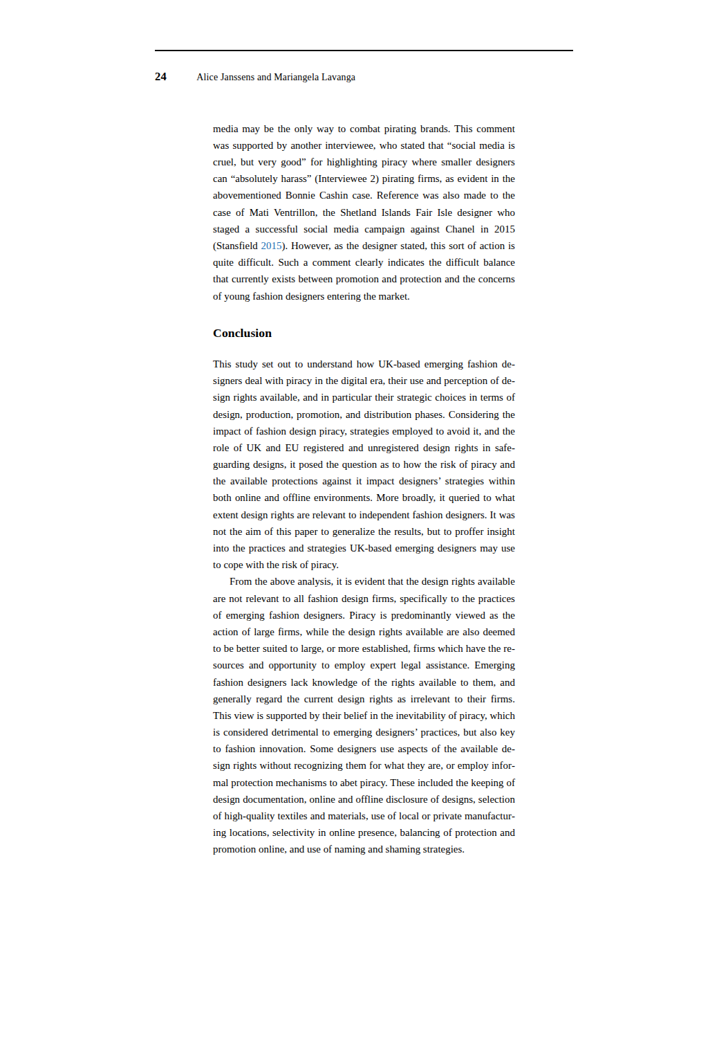24 Alice Janssens and Mariangela Lavanga
media may be the only way to combat pirating brands. This comment was supported by another interviewee, who stated that “social media is cruel, but very good” for highlighting piracy where smaller designers can “absolutely harass” (Interviewee 2) pirating firms, as evident in the abovementioned Bonnie Cashin case. Reference was also made to the case of Mati Ventrillon, the Shetland Islands Fair Isle designer who staged a successful social media campaign against Chanel in 2015 (Stansfield 2015). However, as the designer stated, this sort of action is quite difficult. Such a comment clearly indicates the difficult balance that currently exists between promotion and protection and the concerns of young fashion designers entering the market.
Conclusion
This study set out to understand how UK-based emerging fashion designers deal with piracy in the digital era, their use and perception of design rights available, and in particular their strategic choices in terms of design, production, promotion, and distribution phases. Considering the impact of fashion design piracy, strategies employed to avoid it, and the role of UK and EU registered and unregistered design rights in safeguarding designs, it posed the question as to how the risk of piracy and the available protections against it impact designers’ strategies within both online and offline environments. More broadly, it queried to what extent design rights are relevant to independent fashion designers. It was not the aim of this paper to generalize the results, but to proffer insight into the practices and strategies UK-based emerging designers may use to cope with the risk of piracy.
From the above analysis, it is evident that the design rights available are not relevant to all fashion design firms, specifically to the practices of emerging fashion designers. Piracy is predominantly viewed as the action of large firms, while the design rights available are also deemed to be better suited to large, or more established, firms which have the resources and opportunity to employ expert legal assistance. Emerging fashion designers lack knowledge of the rights available to them, and generally regard the current design rights as irrelevant to their firms. This view is supported by their belief in the inevitability of piracy, which is considered detrimental to emerging designers’ practices, but also key to fashion innovation. Some designers use aspects of the available design rights without recognizing them for what they are, or employ informal protection mechanisms to abet piracy. These included the keeping of design documentation, online and offline disclosure of designs, selection of high-quality textiles and materials, use of local or private manufacturing locations, selectivity in online presence, balancing of protection and promotion online, and use of naming and shaming strategies.